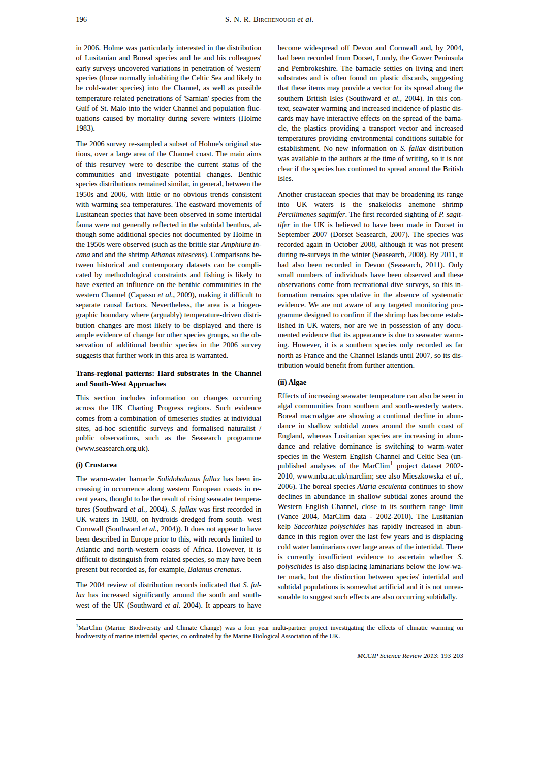196
S. N. R. Birchenough et al.
in 2006. Holme was particularly interested in the distribution of Lusitanian and Boreal species and he and his colleagues' early surveys uncovered variations in penetration of 'western' species (those normally inhabiting the Celtic Sea and likely to be cold-water species) into the Channel, as well as possible temperature-related penetrations of 'Sarnian' species from the Gulf of St. Malo into the wider Channel and population fluctuations caused by mortality during severe winters (Holme 1983).
The 2006 survey re-sampled a subset of Holme's original stations, over a large area of the Channel coast. The main aims of this resurvey were to describe the current status of the communities and investigate potential changes. Benthic species distributions remained similar, in general, between the 1950s and 2006, with little or no obvious trends consistent with warming sea temperatures. The eastward movements of Lusitanean species that have been observed in some intertidal fauna were not generally reflected in the subtidal benthos, although some additional species not documented by Holme in the 1950s were observed (such as the brittle star Amphiura incana and and the shrimp Athanas nitescens). Comparisons between historical and contemporary datasets can be complicated by methodological constraints and fishing is likely to have exerted an influence on the benthic communities in the western Channel (Capasso et al., 2009), making it difficult to separate causal factors. Nevertheless, the area is a biogeographic boundary where (arguably) temperature-driven distribution changes are most likely to be displayed and there is ample evidence of change for other species groups, so the observation of additional benthic species in the 2006 survey suggests that further work in this area is warranted.
Trans-regional patterns: Hard substrates in the Channel and South-West Approaches
This section includes information on changes occurring across the UK Charting Progress regions. Such evidence comes from a combination of timeseries studies at individual sites, ad-hoc scientific surveys and formalised naturalist / public observations, such as the Seasearch programme (www.seasearch.org.uk).
(i) Crustacea
The warm-water barnacle Solidobalanus fallax has been increasing in occurrence along western European coasts in recent years, thought to be the result of rising seawater temperatures (Southward et al., 2004). S. fallax was first recorded in UK waters in 1988, on hydroids dredged from south- west Cornwall (Southward et al., 2004)). It does not appear to have been described in Europe prior to this, with records limited to Atlantic and north-western coasts of Africa. However, it is difficult to distinguish from related species, so may have been present but recorded as, for example, Balanus crenatus.
The 2004 review of distribution records indicated that S. fallax has increased significantly around the south and south-west of the UK (Southward et al. 2004). It appears to have become widespread off Devon and Cornwall and, by 2004, had been recorded from Dorset, Lundy, the Gower Peninsula and Pembrokeshire. The barnacle settles on living and inert substrates and is often found on plastic discards, suggesting that these items may provide a vector for its spread along the southern British Isles (Southward et al., 2004). In this context, seawater warming and increased incidence of plastic discards may have interactive effects on the spread of the barnacle, the plastics providing a transport vector and increased temperatures providing environmental conditions suitable for establishment. No new information on S. fallax distribution was available to the authors at the time of writing, so it is not clear if the species has continued to spread around the British Isles.
Another crustacean species that may be broadening its range into UK waters is the snakelocks anemone shrimp Percilimenes sagittifer. The first recorded sighting of P. sagittifer in the UK is believed to have been made in Dorset in September 2007 (Dorset Seasearch, 2007). The species was recorded again in October 2008, although it was not present during re-surveys in the winter (Seasearch, 2008). By 2011, it had also been recorded in Devon (Seasearch, 2011). Only small numbers of individuals have been observed and these observations come from recreational dive surveys, so this information remains speculative in the absence of systematic evidence. We are not aware of any targeted monitoring programme designed to confirm if the shrimp has become established in UK waters, nor are we in possession of any documented evidence that its appearance is due to seawater warming. However, it is a southern species only recorded as far north as France and the Channel Islands until 2007, so its distribution would benefit from further attention.
(ii) Algae
Effects of increasing seawater temperature can also be seen in algal communities from southern and south-westerly waters. Boreal macroalgae are showing a continual decline in abundance in shallow subtidal zones around the south coast of England, whereas Lusitanian species are increasing in abundance and relative dominance is switching to warm-water species in the Western English Channel and Celtic Sea (unpublished analyses of the MarClim1 project dataset 2002-2010, www.mba.ac.uk/marclim; see also Mieszkowska et al., 2006). The boreal species Alaria esculenta continues to show declines in abundance in shallow subtidal zones around the Western English Channel, close to its southern range limit (Vance 2004, MarClim data - 2002-2010). The Lusitanian kelp Saccorhiza polyschides has rapidly increased in abundance in this region over the last few years and is displacing cold water laminarians over large areas of the intertidal. There is currently insufficient evidence to ascertain whether S. polyschides is also displacing laminarians below the low-water mark, but the distinction between species' intertidal and subtidal populations is somewhat artificial and it is not unreasonable to suggest such effects are also occurring subtidally.
1MarClim (Marine Biodiversity and Climate Change) was a four year multi-partner project investigating the effects of climatic warming on biodiversity of marine intertidal species, co-ordinated by the Marine Biological Association of the UK.
MCCIP Science Review 2013: 193-203